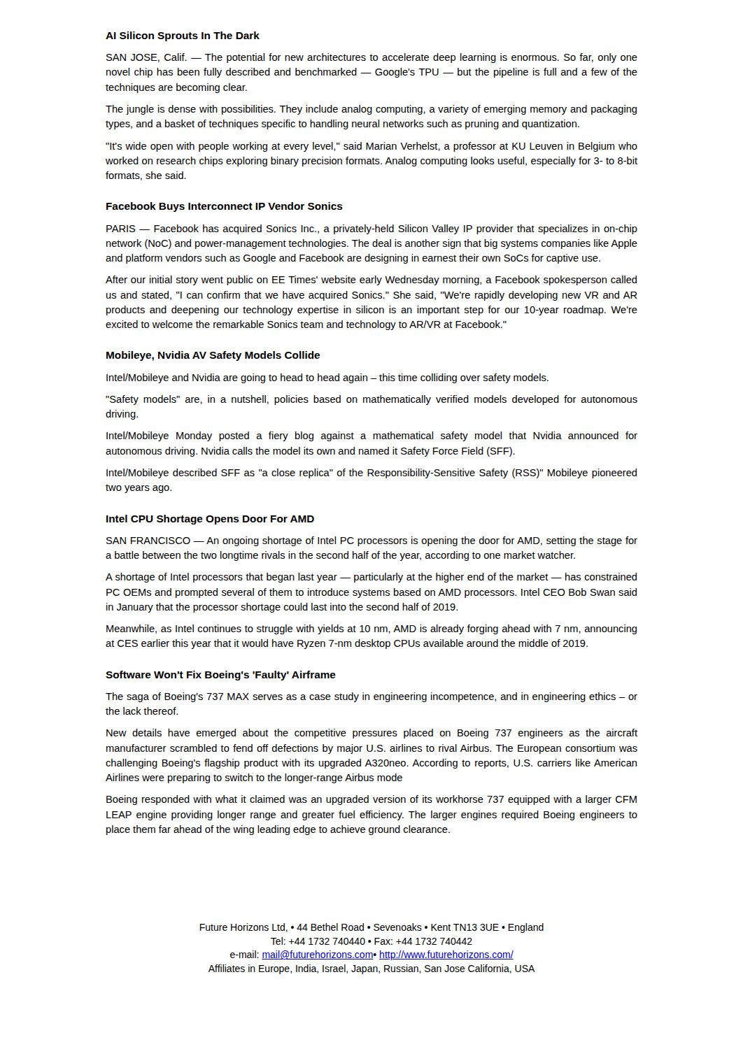AI Silicon Sprouts In The Dark
SAN JOSE, Calif. — The potential for new architectures to accelerate deep learning is enormous. So far, only one novel chip has been fully described and benchmarked — Google's TPU — but the pipeline is full and a few of the techniques are becoming clear.
The jungle is dense with possibilities. They include analog computing, a variety of emerging memory and packaging types, and a basket of techniques specific to handling neural networks such as pruning and quantization.
"It's wide open with people working at every level," said Marian Verhelst, a professor at KU Leuven in Belgium who worked on research chips exploring binary precision formats. Analog computing looks useful, especially for 3- to 8-bit formats, she said.
Facebook Buys Interconnect IP Vendor Sonics
PARIS — Facebook has acquired Sonics Inc., a privately-held Silicon Valley IP provider that specializes in on-chip network (NoC) and power-management technologies. The deal is another sign that big systems companies like Apple and platform vendors such as Google and Facebook are designing in earnest their own SoCs for captive use.
After our initial story went public on EE Times' website early Wednesday morning, a Facebook spokesperson called us and stated, "I can confirm that we have acquired Sonics." She said, "We're rapidly developing new VR and AR products and deepening our technology expertise in silicon is an important step for our 10-year roadmap. We're excited to welcome the remarkable Sonics team and technology to AR/VR at Facebook."
Mobileye, Nvidia AV Safety Models Collide
Intel/Mobileye and Nvidia are going to head to head again – this time colliding over safety models.
"Safety models" are, in a nutshell, policies based on mathematically verified models developed for autonomous driving.
Intel/Mobileye Monday posted a fiery blog against a mathematical safety model that Nvidia announced for autonomous driving. Nvidia calls the model its own and named it Safety Force Field (SFF).
Intel/Mobileye described SFF as "a close replica" of the Responsibility-Sensitive Safety (RSS)" Mobileye pioneered two years ago.
Intel CPU Shortage Opens Door For AMD
SAN FRANCISCO — An ongoing shortage of Intel PC processors is opening the door for AMD, setting the stage for a battle between the two longtime rivals in the second half of the year, according to one market watcher.
A shortage of Intel processors that began last year — particularly at the higher end of the market — has constrained PC OEMs and prompted several of them to introduce systems based on AMD processors. Intel CEO Bob Swan said in January that the processor shortage could last into the second half of 2019.
Meanwhile, as Intel continues to struggle with yields at 10 nm, AMD is already forging ahead with 7 nm, announcing at CES earlier this year that it would have Ryzen 7-nm desktop CPUs available around the middle of 2019.
Software Won't Fix Boeing's 'Faulty' Airframe
The saga of Boeing's 737 MAX serves as a case study in engineering incompetence, and in engineering ethics – or the lack thereof.
New details have emerged about the competitive pressures placed on Boeing 737 engineers as the aircraft manufacturer scrambled to fend off defections by major U.S. airlines to rival Airbus. The European consortium was challenging Boeing's flagship product with its upgraded A320neo. According to reports, U.S. carriers like American Airlines were preparing to switch to the longer-range Airbus mode
Boeing responded with what it claimed was an upgraded version of its workhorse 737 equipped with a larger CFM LEAP engine providing longer range and greater fuel efficiency. The larger engines required Boeing engineers to place them far ahead of the wing leading edge to achieve ground clearance.
Future Horizons Ltd, • 44 Bethel Road • Sevenoaks • Kent TN13 3UE • England
Tel: +44 1732 740440 • Fax: +44 1732 740442
e-mail: mail@futurehorizons.com• http://www.futurehorizons.com/
Affiliates in Europe, India, Israel, Japan, Russian, San Jose California, USA